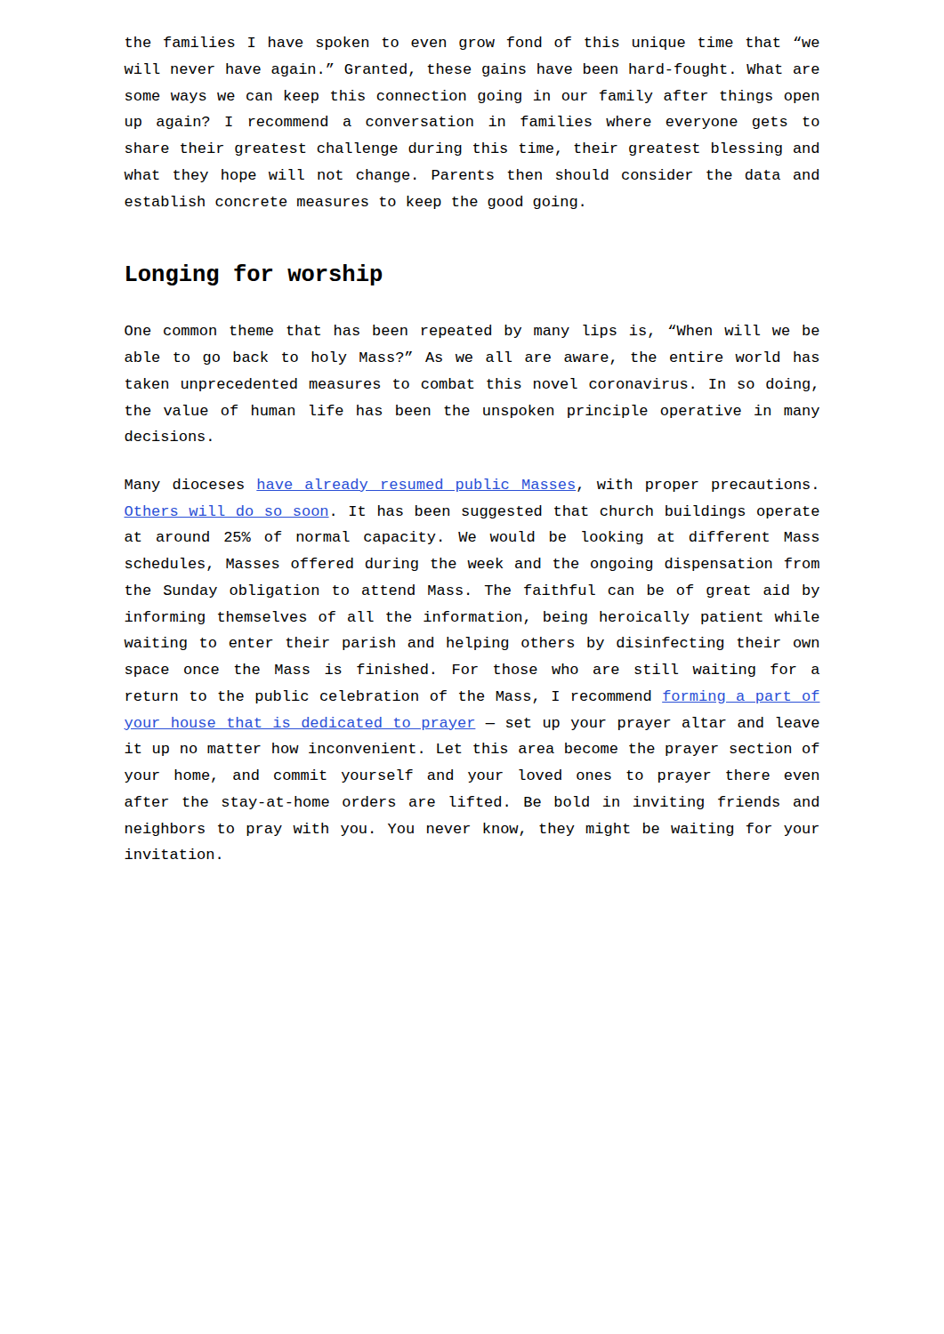the families I have spoken to even grow fond of this unique time that “we will never have again.” Granted, these gains have been hard-fought. What are some ways we can keep this connection going in our family after things open up again? I recommend a conversation in families where everyone gets to share their greatest challenge during this time, their greatest blessing and what they hope will not change. Parents then should consider the data and establish concrete measures to keep the good going.
Longing for worship
One common theme that has been repeated by many lips is, “When will we be able to go back to holy Mass?” As we all are aware, the entire world has taken unprecedented measures to combat this novel coronavirus. In so doing, the value of human life has been the unspoken principle operative in many decisions.
Many dioceses have already resumed public Masses, with proper precautions. Others will do so soon. It has been suggested that church buildings operate at around 25% of normal capacity. We would be looking at different Mass schedules, Masses offered during the week and the ongoing dispensation from the Sunday obligation to attend Mass. The faithful can be of great aid by informing themselves of all the information, being heroically patient while waiting to enter their parish and helping others by disinfecting their own space once the Mass is finished. For those who are still waiting for a return to the public celebration of the Mass, I recommend forming a part of your house that is dedicated to prayer — set up your prayer altar and leave it up no matter how inconvenient. Let this area become the prayer section of your home, and commit yourself and your loved ones to prayer there even after the stay-at-home orders are lifted. Be bold in inviting friends and neighbors to pray with you. You never know, they might be waiting for your invitation.